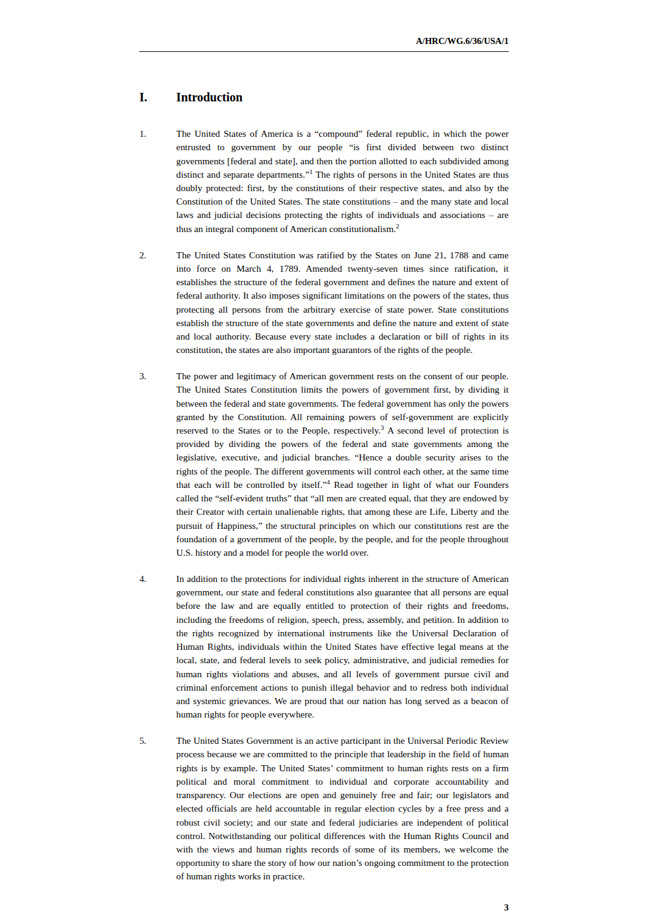A/HRC/WG.6/36/USA/1
I. Introduction
1. The United States of America is a “compound” federal republic, in which the power entrusted to government by our people “is first divided between two distinct governments [federal and state], and then the portion allotted to each subdivided among distinct and separate departments.”1 The rights of persons in the United States are thus doubly protected: first, by the constitutions of their respective states, and also by the Constitution of the United States. The state constitutions – and the many state and local laws and judicial decisions protecting the rights of individuals and associations – are thus an integral component of American constitutionalism.2
2. The United States Constitution was ratified by the States on June 21, 1788 and came into force on March 4, 1789. Amended twenty-seven times since ratification, it establishes the structure of the federal government and defines the nature and extent of federal authority. It also imposes significant limitations on the powers of the states, thus protecting all persons from the arbitrary exercise of state power. State constitutions establish the structure of the state governments and define the nature and extent of state and local authority. Because every state includes a declaration or bill of rights in its constitution, the states are also important guarantors of the rights of the people.
3. The power and legitimacy of American government rests on the consent of our people. The United States Constitution limits the powers of government first, by dividing it between the federal and state governments. The federal government has only the powers granted by the Constitution. All remaining powers of self-government are explicitly reserved to the States or to the People, respectively.3 A second level of protection is provided by dividing the powers of the federal and state governments among the legislative, executive, and judicial branches. “Hence a double security arises to the rights of the people. The different governments will control each other, at the same time that each will be controlled by itself.”4 Read together in light of what our Founders called the “self-evident truths” that “all men are created equal, that they are endowed by their Creator with certain unalienable rights, that among these are Life, Liberty and the pursuit of Happiness,” the structural principles on which our constitutions rest are the foundation of a government of the people, by the people, and for the people throughout U.S. history and a model for people the world over.
4. In addition to the protections for individual rights inherent in the structure of American government, our state and federal constitutions also guarantee that all persons are equal before the law and are equally entitled to protection of their rights and freedoms, including the freedoms of religion, speech, press, assembly, and petition. In addition to the rights recognized by international instruments like the Universal Declaration of Human Rights, individuals within the United States have effective legal means at the local, state, and federal levels to seek policy, administrative, and judicial remedies for human rights violations and abuses, and all levels of government pursue civil and criminal enforcement actions to punish illegal behavior and to redress both individual and systemic grievances. We are proud that our nation has long served as a beacon of human rights for people everywhere.
5. The United States Government is an active participant in the Universal Periodic Review process because we are committed to the principle that leadership in the field of human rights is by example. The United States’ commitment to human rights rests on a firm political and moral commitment to individual and corporate accountability and transparency. Our elections are open and genuinely free and fair; our legislators and elected officials are held accountable in regular election cycles by a free press and a robust civil society; and our state and federal judiciaries are independent of political control. Notwithstanding our political differences with the Human Rights Council and with the views and human rights records of some of its members, we welcome the opportunity to share the story of how our nation’s ongoing commitment to the protection of human rights works in practice.
3